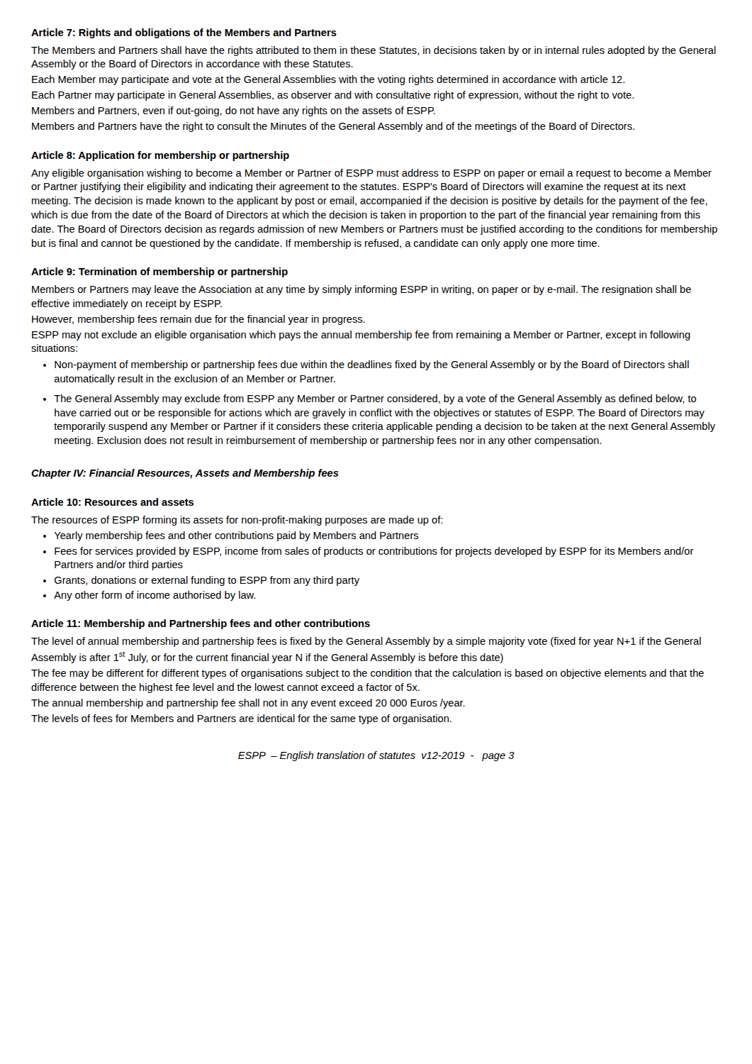Article 7: Rights and obligations of the Members and Partners
The Members and Partners shall have the rights attributed to them in these Statutes, in decisions taken by or in internal rules adopted by the General Assembly or the Board of Directors in accordance with these Statutes.
Each Member may participate and vote at the General Assemblies with the voting rights determined in accordance with article 12.
Each Partner may participate in General Assemblies, as observer and with consultative right of expression, without the right to vote.
Members and Partners, even if out-going, do not have any rights on the assets of ESPP.
Members and Partners have the right to consult the Minutes of the General Assembly and of the meetings of the Board of Directors.
Article 8: Application for membership or partnership
Any eligible organisation wishing to become a Member or Partner of ESPP must address to ESPP on paper or email a request to become a Member or Partner justifying their eligibility and indicating their agreement to the statutes. ESPP's Board of Directors will examine the request at its next meeting. The decision is made known to the applicant by post or email, accompanied if the decision is positive by details for the payment of the fee, which is due from the date of the Board of Directors at which the decision is taken in proportion to the part of the financial year remaining from this date. The Board of Directors decision as regards admission of new Members or Partners must be justified according to the conditions for membership but is final and cannot be questioned by the candidate. If membership is refused, a candidate can only apply one more time.
Article 9: Termination of membership or partnership
Members or Partners may leave the Association at any time by simply informing ESPP in writing, on paper or by e-mail. The resignation shall be effective immediately on receipt by ESPP.
However, membership fees remain due for the financial year in progress.
ESPP may not exclude an eligible organisation which pays the annual membership fee from remaining a Member or Partner, except in following situations:
Non-payment of membership or partnership fees due within the deadlines fixed by the General Assembly or by the Board of Directors shall automatically result in the exclusion of an Member or Partner.
The General Assembly may exclude from ESPP any Member or Partner considered, by a vote of the General Assembly as defined below, to have carried out or be responsible for actions which are gravely in conflict with the objectives or statutes of ESPP. The Board of Directors may temporarily suspend any Member or Partner if it considers these criteria applicable pending a decision to be taken at the next General Assembly meeting. Exclusion does not result in reimbursement of membership or partnership fees nor in any other compensation.
Chapter IV: Financial Resources, Assets and Membership fees
Article 10: Resources and assets
The resources of ESPP forming its assets for non-profit-making purposes are made up of:
Yearly membership fees and other contributions paid by Members and Partners
Fees for services provided by ESPP, income from sales of products or contributions for projects developed by ESPP for its Members and/or Partners and/or third parties
Grants, donations or external funding to ESPP from any third party
Any other form of income authorised by law.
Article 11: Membership and Partnership fees and other contributions
The level of annual membership and partnership fees is fixed by the General Assembly by a simple majority vote (fixed for year N+1 if the General Assembly is after 1st July, or for the current financial year N if the General Assembly is before this date)
The fee may be different for different types of organisations subject to the condition that the calculation is based on objective elements and that the difference between the highest fee level and the lowest cannot exceed a factor of 5x.
The annual membership and partnership fee shall not in any event exceed 20 000 Euros /year.
The levels of fees for Members and Partners are identical for the same type of organisation.
ESPP – English translation of statutes v12-2019 - page 3